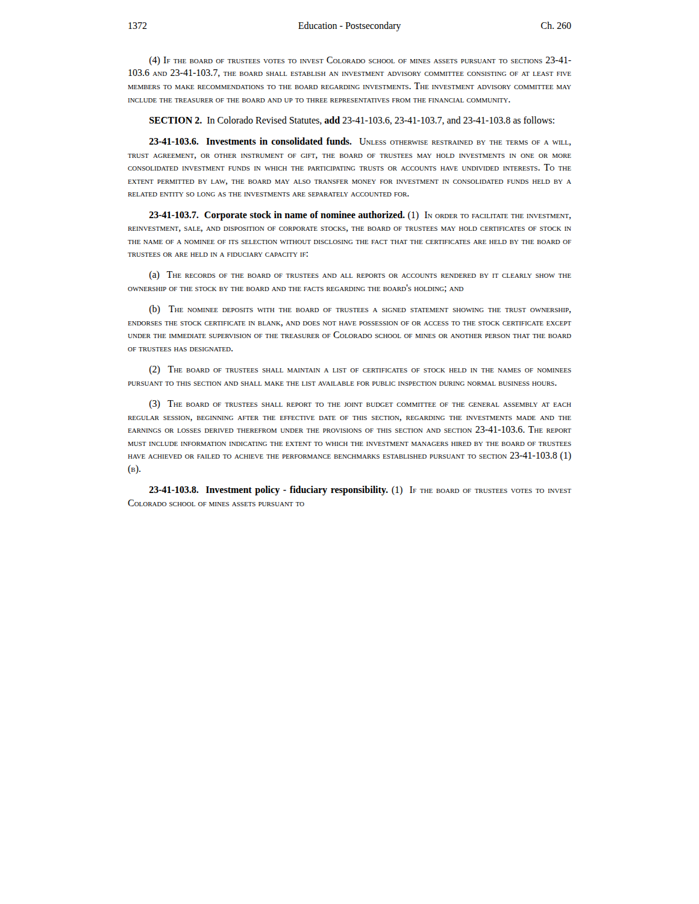1372
Education - Postsecondary
Ch. 260
(4) If the board of trustees votes to invest Colorado school of mines assets pursuant to sections 23-41-103.6 and 23-41-103.7, the board shall establish an investment advisory committee consisting of at least five members to make recommendations to the board regarding investments. The investment advisory committee may include the treasurer of the board and up to three representatives from the financial community.
SECTION 2. In Colorado Revised Statutes, add 23-41-103.6, 23-41-103.7, and 23-41-103.8 as follows:
23-41-103.6. Investments in consolidated funds. Unless otherwise restrained by the terms of a will, trust agreement, or other instrument of gift, the board of trustees may hold investments in one or more consolidated investment funds in which the participating trusts or accounts have undivided interests. To the extent permitted by law, the board may also transfer money for investment in consolidated funds held by a related entity so long as the investments are separately accounted for.
23-41-103.7. Corporate stock in name of nominee authorized. (1) In order to facilitate the investment, reinvestment, sale, and disposition of corporate stocks, the board of trustees may hold certificates of stock in the name of a nominee of its selection without disclosing the fact that the certificates are held by the board of trustees or are held in a fiduciary capacity if:
(a) The records of the board of trustees and all reports or accounts rendered by it clearly show the ownership of the stock by the board and the facts regarding the board's holding; and
(b) The nominee deposits with the board of trustees a signed statement showing the trust ownership, endorses the stock certificate in blank, and does not have possession of or access to the stock certificate except under the immediate supervision of the treasurer of Colorado school of mines or another person that the board of trustees has designated.
(2) The board of trustees shall maintain a list of certificates of stock held in the names of nominees pursuant to this section and shall make the list available for public inspection during normal business hours.
(3) The board of trustees shall report to the joint budget committee of the general assembly at each regular session, beginning after the effective date of this section, regarding the investments made and the earnings or losses derived therefrom under the provisions of this section and section 23-41-103.6. The report must include information indicating the extent to which the investment managers hired by the board of trustees have achieved or failed to achieve the performance benchmarks established pursuant to section 23-41-103.8 (1) (b).
23-41-103.8. Investment policy - fiduciary responsibility. (1) If the board of trustees votes to invest Colorado school of mines assets pursuant to